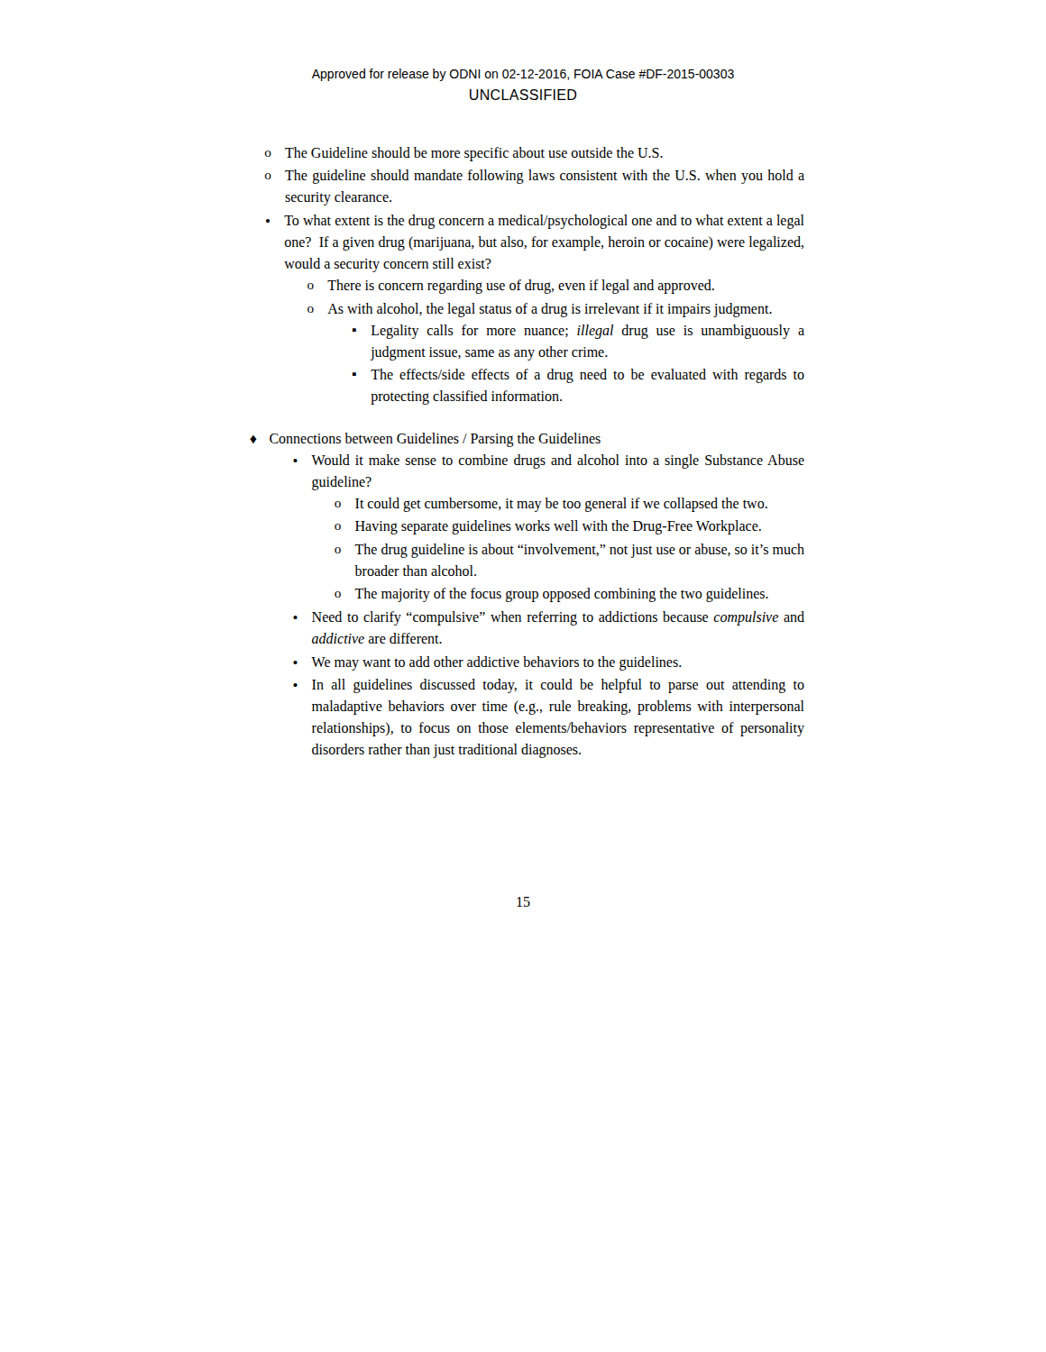Approved for release by ODNI on 02-12-2016, FOIA Case #DF-2015-00303
UNCLASSIFIED
The Guideline should be more specific about use outside the U.S.
The guideline should mandate following laws consistent with the U.S. when you hold a security clearance.
To what extent is the drug concern a medical/psychological one and to what extent a legal one? If a given drug (marijuana, but also, for example, heroin or cocaine) were legalized, would a security concern still exist?
There is concern regarding use of drug, even if legal and approved.
As with alcohol, the legal status of a drug is irrelevant if it impairs judgment.
Legality calls for more nuance; illegal drug use is unambiguously a judgment issue, same as any other crime.
The effects/side effects of a drug need to be evaluated with regards to protecting classified information.
Connections between Guidelines / Parsing the Guidelines
Would it make sense to combine drugs and alcohol into a single Substance Abuse guideline?
It could get cumbersome, it may be too general if we collapsed the two.
Having separate guidelines works well with the Drug-Free Workplace.
The drug guideline is about “involvement,” not just use or abuse, so it’s much broader than alcohol.
The majority of the focus group opposed combining the two guidelines.
Need to clarify “compulsive” when referring to addictions because compulsive and addictive are different.
We may want to add other addictive behaviors to the guidelines.
In all guidelines discussed today, it could be helpful to parse out attending to maladaptive behaviors over time (e.g., rule breaking, problems with interpersonal relationships), to focus on those elements/behaviors representative of personality disorders rather than just traditional diagnoses.
15